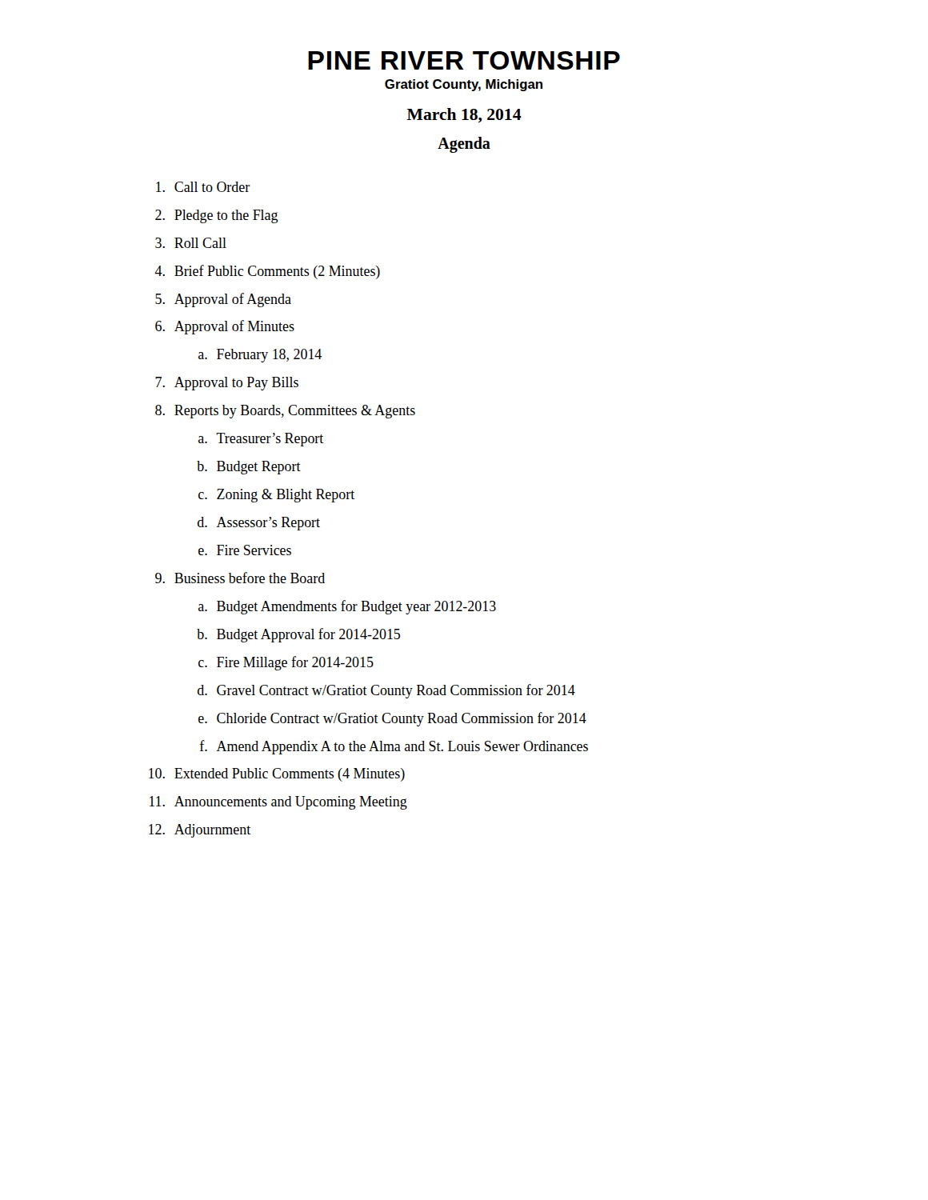PINE RIVER TOWNSHIP
Gratiot County, Michigan
March 18, 2014
Agenda
Call to Order
Pledge to the Flag
Roll Call
Brief Public Comments (2 Minutes)
Approval of Agenda
Approval of Minutes
February 18, 2014
Approval to Pay Bills
Reports by Boards, Committees & Agents
Treasurer’s Report
Budget Report
Zoning & Blight Report
Assessor’s Report
Fire Services
Business before the Board
Budget Amendments for Budget year 2012-2013
Budget Approval for 2014-2015
Fire Millage for 2014-2015
Gravel Contract w/Gratiot County Road Commission for 2014
Chloride Contract w/Gratiot County Road Commission for 2014
Amend Appendix A to the Alma and St. Louis Sewer Ordinances
Extended Public Comments (4 Minutes)
Announcements and Upcoming Meeting
Adjournment